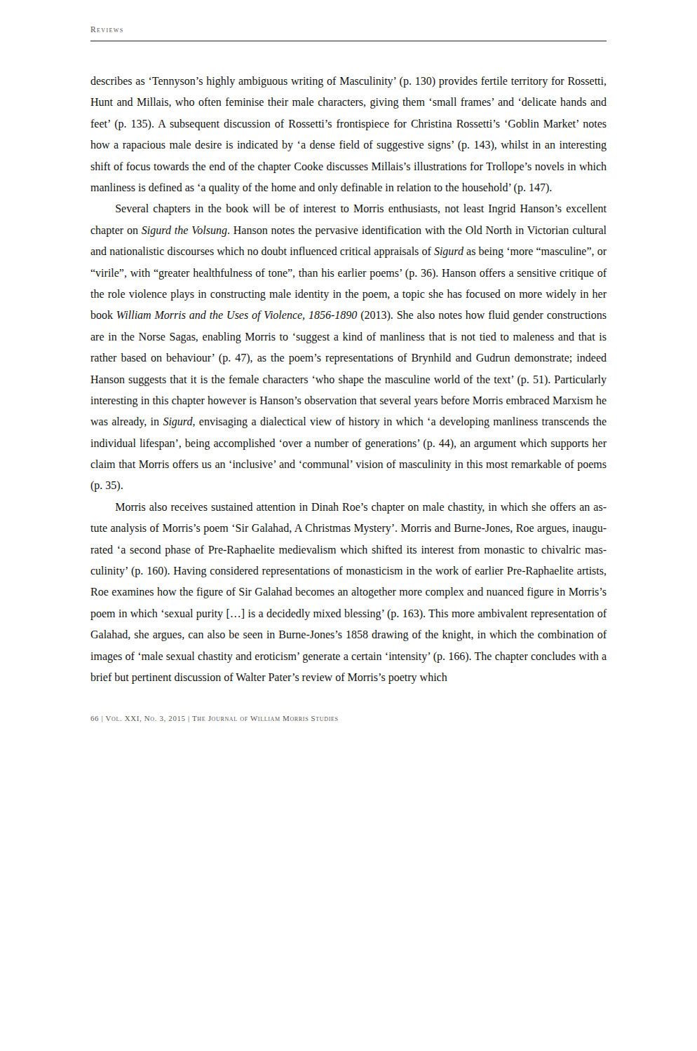Reviews
describes as ‘Tennyson’s highly ambiguous writing of Masculinity’ (p. 130) provides fertile territory for Rossetti, Hunt and Millais, who often feminise their male characters, giving them ‘small frames’ and ‘delicate hands and feet’ (p. 135). A subsequent discussion of Rossetti’s frontispiece for Christina Rossetti’s ‘Goblin Market’ notes how a rapacious male desire is indicated by ‘a dense field of suggestive signs’ (p. 143), whilst in an interesting shift of focus towards the end of the chapter Cooke discusses Millais’s illustrations for Trollope’s novels in which manliness is defined as ‘a quality of the home and only definable in relation to the household’ (p. 147).
Several chapters in the book will be of interest to Morris enthusiasts, not least Ingrid Hanson’s excellent chapter on Sigurd the Volsung. Hanson notes the pervasive identification with the Old North in Victorian cultural and nationalistic discourses which no doubt influenced critical appraisals of Sigurd as being ‘more “masculine”, or “virile”, with “greater healthfulness of tone”, than his earlier poems’ (p. 36). Hanson offers a sensitive critique of the role violence plays in constructing male identity in the poem, a topic she has focused on more widely in her book William Morris and the Uses of Violence, 1856-1890 (2013). She also notes how fluid gender constructions are in the Norse Sagas, enabling Morris to ‘suggest a kind of manliness that is not tied to maleness and that is rather based on behaviour’ (p. 47), as the poem’s representations of Brynhild and Gudrun demonstrate; indeed Hanson suggests that it is the female characters ‘who shape the masculine world of the text’ (p. 51). Particularly interesting in this chapter however is Hanson’s observation that several years before Morris embraced Marxism he was already, in Sigurd, envisaging a dialectical view of history in which ‘a developing manliness transcends the individual lifespan’, being accomplished ‘over a number of generations’ (p. 44), an argument which supports her claim that Morris offers us an ‘inclusive’ and ‘communal’ vision of masculinity in this most remarkable of poems (p. 35).
Morris also receives sustained attention in Dinah Roe’s chapter on male chastity, in which she offers an astute analysis of Morris’s poem ‘Sir Galahad, A Christmas Mystery’. Morris and Burne-Jones, Roe argues, inaugurated ‘a second phase of Pre-Raphaelite medievalism which shifted its interest from monastic to chivalric masculinity’ (p. 160). Having considered representations of monasticism in the work of earlier Pre-Raphaelite artists, Roe examines how the figure of Sir Galahad becomes an altogether more complex and nuanced figure in Morris’s poem in which ‘sexual purity […] is a decidedly mixed blessing’ (p. 163). This more ambivalent representation of Galahad, she argues, can also be seen in Burne-Jones’s 1858 drawing of the knight, in which the combination of images of ‘male sexual chastity and eroticism’ generate a certain ‘intensity’ (p. 166). The chapter concludes with a brief but pertinent discussion of Walter Pater’s review of Morris’s poetry which
66 | Vol. XXI, No. 3, 2015 | The Journal of William Morris Studies